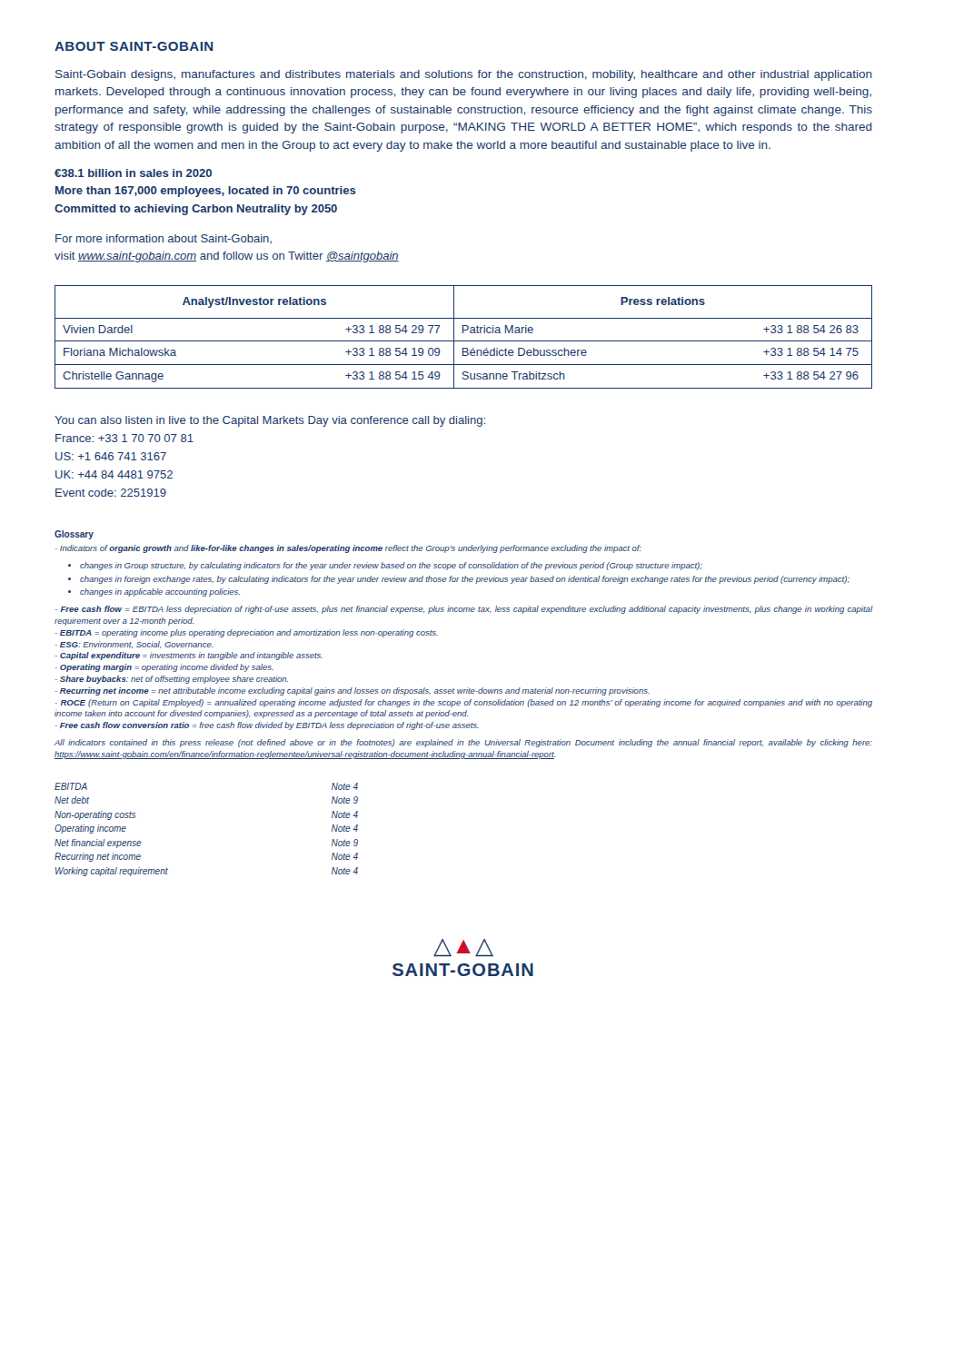ABOUT SAINT-GOBAIN
Saint-Gobain designs, manufactures and distributes materials and solutions for the construction, mobility, healthcare and other industrial application markets. Developed through a continuous innovation process, they can be found everywhere in our living places and daily life, providing well-being, performance and safety, while addressing the challenges of sustainable construction, resource efficiency and the fight against climate change. This strategy of responsible growth is guided by the Saint-Gobain purpose, “MAKING THE WORLD A BETTER HOME”, which responds to the shared ambition of all the women and men in the Group to act every day to make the world a more beautiful and sustainable place to live in.
€38.1 billion in sales in 2020
More than 167,000 employees, located in 70 countries
Committed to achieving Carbon Neutrality by 2050
For more information about Saint-Gobain,
visit www.saint-gobain.com and follow us on Twitter @saintgobain
| Analyst/Investor relations | Press relations |
| --- | --- |
| Vivien Dardel | +33 1 88 54 29 77 | Patricia Marie | +33 1 88 54 26 83 |
| Floriana Michalowska | +33 1 88 54 19 09 | Bénédicte Debusschere | +33 1 88 54 14 75 |
| Christelle Gannage | +33 1 88 54 15 49 | Susanne Trabitzsch | +33 1 88 54 27 96 |
You can also listen in live to the Capital Markets Day via conference call by dialing:
France: +33 1 70 70 07 81
US: +1 646 741 3167
UK: +44 84 4481 9752
Event code: 2251919
Glossary
- Indicators of organic growth and like-for-like changes in sales/operating income reflect the Group’s underlying performance excluding the impact of:
changes in Group structure, by calculating indicators for the year under review based on the scope of consolidation of the previous period (Group structure impact);
changes in foreign exchange rates, by calculating indicators for the year under review and those for the previous year based on identical foreign exchange rates for the previous period (currency impact);
changes in applicable accounting policies.
- Free cash flow = EBITDA less depreciation of right-of-use assets, plus net financial expense, plus income tax, less capital expenditure excluding additional capacity investments, plus change in working capital requirement over a 12-month period.
- EBITDA = operating income plus operating depreciation and amortization less non-operating costs.
- ESG: Environment, Social, Governance.
- Capital expenditure = investments in tangible and intangible assets.
- Operating margin = operating income divided by sales.
- Share buybacks: net of offsetting employee share creation.
- Recurring net income = net attributable income excluding capital gains and losses on disposals, asset write-downs and material non-recurring provisions.
- ROCE (Return on Capital Employed) = annualized operating income adjusted for changes in the scope of consolidation (based on 12 months’ of operating income for acquired companies and with no operating income taken into account for divested companies), expressed as a percentage of total assets at period-end.
- Free cash flow conversion ratio = free cash flow divided by EBITDA less depreciation of right-of-use assets.
All indicators contained in this press release (not defined above or in the footnotes) are explained in the Universal Registration Document including the annual financial report, available by clicking here: https://www.saint-gobain.com/en/finance/information-reglementee/universal-registration-document-including-annual-financial-report.
| EBITDA | Note 4 |
| Net debt | Note 9 |
| Non-operating costs | Note 4 |
| Operating income | Note 4 |
| Net financial expense | Note 9 |
| Recurring net income | Note 4 |
| Working capital requirement | Note 4 |
△▲△
SAINT-GOBAIN